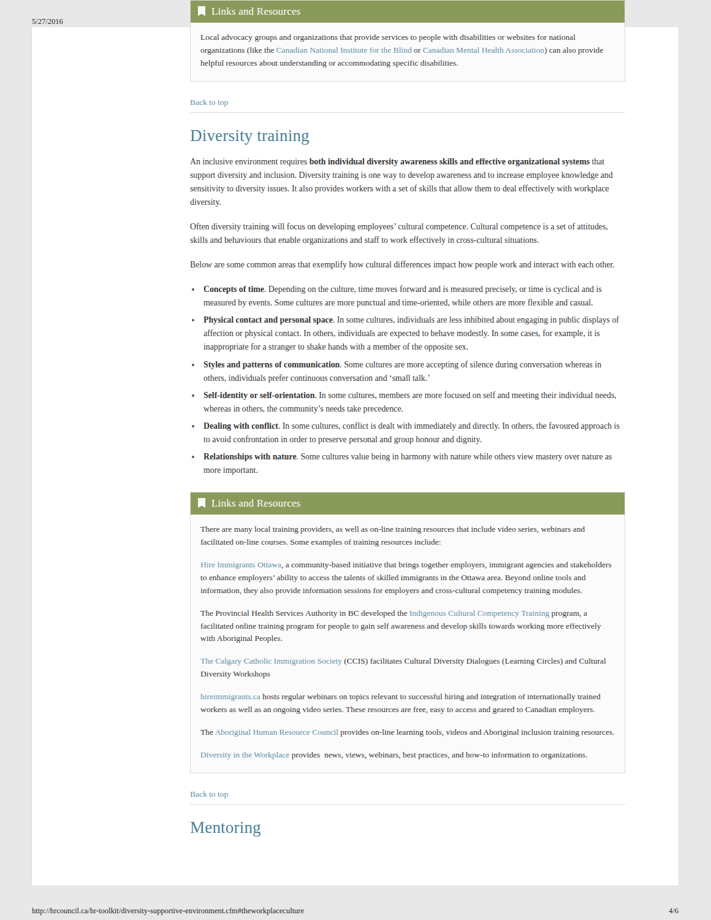5/27/2016 Creating an inclusive and supportive work environment | Diversity at Work | HR Toolkit | hrcouncil.ca
Links and Resources
Local advocacy groups and organizations that provide services to people with disabilities or websites for national organizations (like the Canadian National Institute for the Blind or Canadian Mental Health Association) can also provide helpful resources about understanding or accommodating specific disabilities.
Back to top
Diversity training
An inclusive environment requires both individual diversity awareness skills and effective organizational systems that support diversity and inclusion. Diversity training is one way to develop awareness and to increase employee knowledge and sensitivity to diversity issues. It also provides workers with a set of skills that allow them to deal effectively with workplace diversity.
Often diversity training will focus on developing employees’ cultural competence. Cultural competence is a set of attitudes, skills and behaviours that enable organizations and staff to work effectively in cross-cultural situations.
Below are some common areas that exemplify how cultural differences impact how people work and interact with each other.
Concepts of time. Depending on the culture, time moves forward and is measured precisely, or time is cyclical and is measured by events. Some cultures are more punctual and time-oriented, while others are more flexible and casual.
Physical contact and personal space. In some cultures, individuals are less inhibited about engaging in public displays of affection or physical contact. In others, individuals are expected to behave modestly. In some cases, for example, it is inappropriate for a stranger to shake hands with a member of the opposite sex.
Styles and patterns of communication. Some cultures are more accepting of silence during conversation whereas in others, individuals prefer continuous conversation and ‘small talk.’
Self-identity or self-orientation. In some cultures, members are more focused on self and meeting their individual needs, whereas in others, the community’s needs take precedence.
Dealing with conflict. In some cultures, conflict is dealt with immediately and directly. In others, the favoured approach is to avoid confrontation in order to preserve personal and group honour and dignity.
Relationships with nature. Some cultures value being in harmony with nature while others view mastery over nature as more important.
Links and Resources
There are many local training providers, as well as on-line training resources that include video series, webinars and facilitated on-line courses. Some examples of training resources include:
Hire Immigrants Ottawa, a community-based initiative that brings together employers, immigrant agencies and stakeholders to enhance employers’ ability to access the talents of skilled immigrants in the Ottawa area. Beyond online tools and information, they also provide information sessions for employers and cross-cultural competency training modules.
The Provincial Health Services Authority in BC developed the Indigenous Cultural Competency Training program, a facilitated online training program for people to gain self awareness and develop skills towards working more effectively with Aboriginal Peoples.
The Calgary Catholic Immigration Society (CCIS) facilitates Cultural Diversity Dialogues (Learning Circles) and Cultural Diversity Workshops
hireimmigrants.ca hosts regular webinars on topics relevant to successful hiring and integration of internationally trained workers as well as an ongoing video series. These resources are free, easy to access and geared to Canadian employers.
The Aboriginal Human Resource Council provides on-line learning tools, videos and Aboriginal inclusion training resources.
Diversity in the Workplace provides news, views, webinars, best practices, and how-to information to organizations.
Back to top
Mentoring
http://hrcouncil.ca/hr-toolkit/diversity-supportive-environment.cfm#theworkplaceculture 4/6